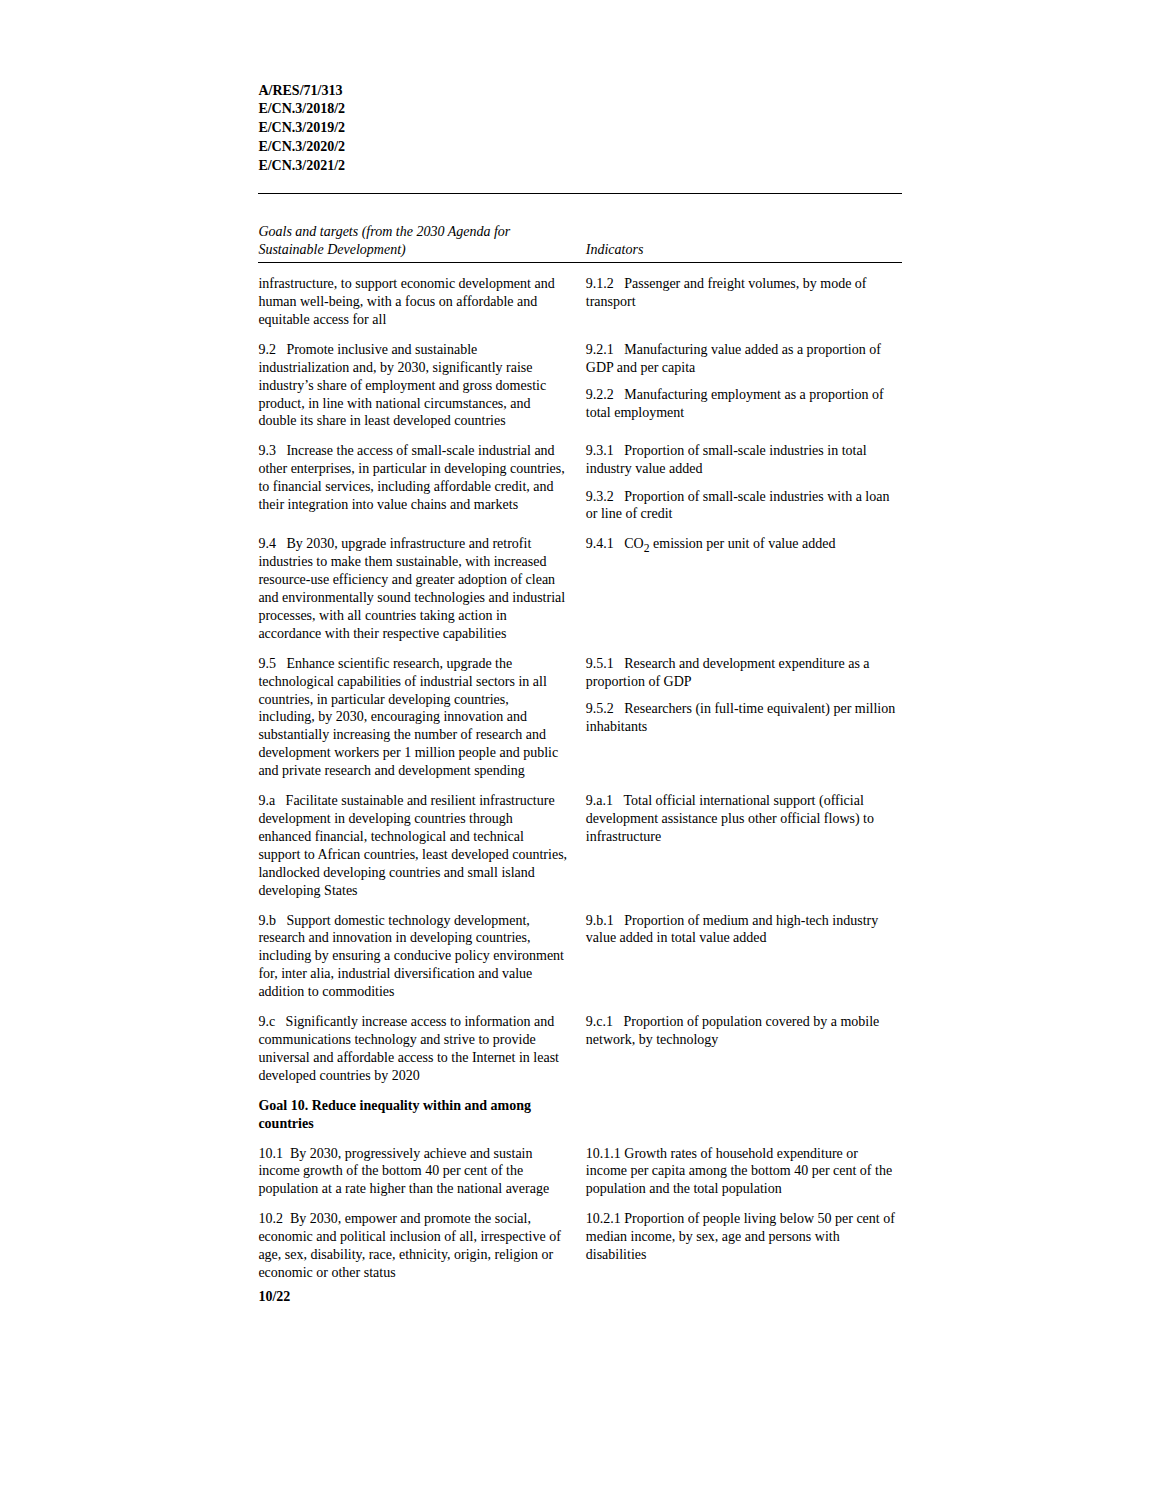A/RES/71/313
E/CN.3/2018/2
E/CN.3/2019/2
E/CN.3/2020/2
E/CN.3/2021/2
| Goals and targets (from the 2030 Agenda for Sustainable Development) | Indicators |
| --- | --- |
| infrastructure, to support economic development and human well-being, with a focus on affordable and equitable access for all | 9.1.2 Passenger and freight volumes, by mode of transport |
| 9.2 Promote inclusive and sustainable industrialization and, by 2030, significantly raise industry’s share of employment and gross domestic product, in line with national circumstances, and double its share in least developed countries | 9.2.1 Manufacturing value added as a proportion of GDP and per capita 9.2.2 Manufacturing employment as a proportion of total employment |
| 9.3 Increase the access of small-scale industrial and other enterprises, in particular in developing countries, to financial services, including affordable credit, and their integration into value chains and markets | 9.3.1 Proportion of small-scale industries in total industry value added 9.3.2 Proportion of small-scale industries with a loan or line of credit |
| 9.4 By 2030, upgrade infrastructure and retrofit industries to make them sustainable, with increased resource-use efficiency and greater adoption of clean and environmentally sound technologies and industrial processes, with all countries taking action in accordance with their respective capabilities | 9.4.1 CO 2 emission per unit of value added |
| 9.5 Enhance scientific research, upgrade the technological capabilities of industrial sectors in all countries, in particular developing countries, including, by 2030, encouraging innovation and substantially increasing the number of research and development workers per 1 million people and public and private research and development spending | 9.5.1 Research and development expenditure as a proportion of GDP 9.5.2 Researchers (in full-time equivalent) per million inhabitants |
| 9.a Facilitate sustainable and resilient infrastructure development in developing countries through enhanced financial, technological and technical support to African countries, least developed countries, landlocked developing countries and small island developing States | 9.a.1 Total official international support (official development assistance plus other official flows) to infrastructure |
| 9.b Support domestic technology development, research and innovation in developing countries, including by ensuring a conducive policy environment for, inter alia, industrial diversification and value addition to commodities | 9.b.1 Proportion of medium and high-tech industry value added in total value added |
| 9.c Significantly increase access to information and communications technology and strive to provide universal and affordable access to the Internet in least developed countries by 2020 | 9.c.1 Proportion of population covered by a mobile network, by technology |
| Goal 10. Reduce inequality within and among countries | |
| 10.1 By 2030, progressively achieve and sustain income growth of the bottom 40 per cent of the population at a rate higher than the national average | 10.1.1 Growth rates of household expenditure or income per capita among the bottom 40 per cent of the population and the total population |
| 10.2 By 2030, empower and promote the social, economic and political inclusion of all, irrespective of age, sex, disability, race, ethnicity, origin, religion or economic or other status | 10.2.1 Proportion of people living below 50 per cent of median income, by sex, age and persons with disabilities |
10/22